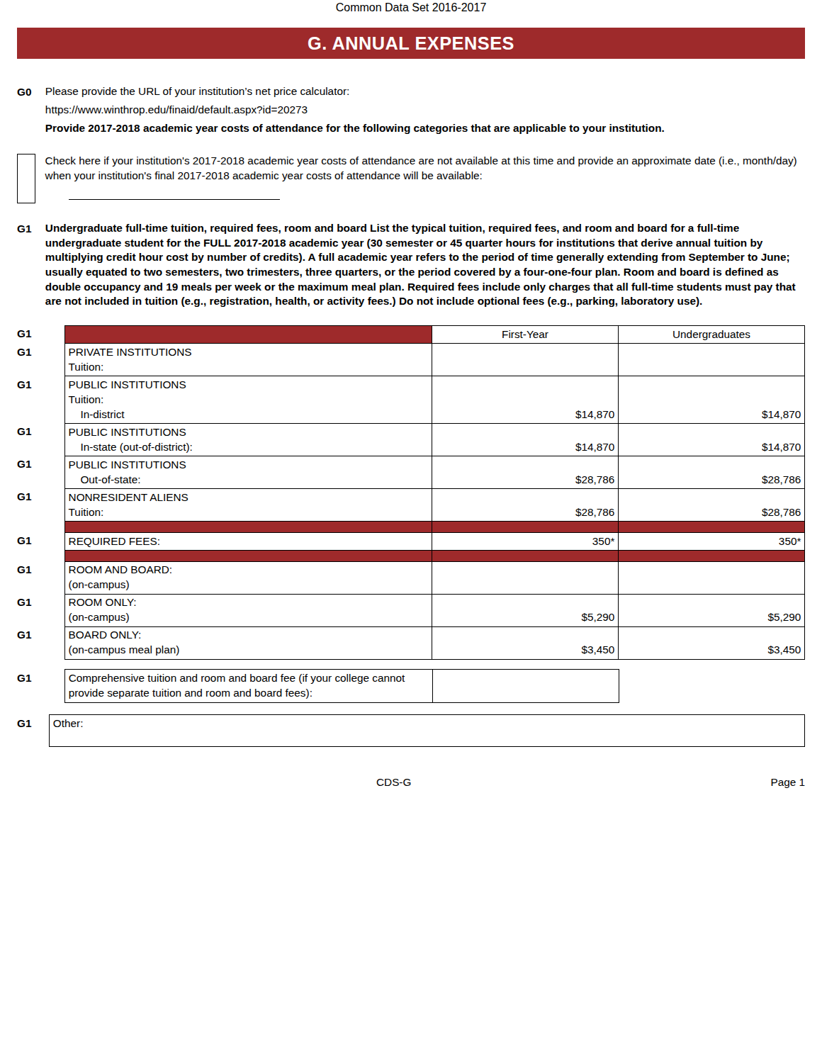Common Data Set 2016-2017
G. ANNUAL EXPENSES
G0
Please provide the URL of your institution’s net price calculator:
https://www.winthrop.edu/finaid/default.aspx?id=20273
Provide 2017-2018 academic year costs of attendance for the following categories that are applicable to your institution.
Check here if your institution's 2017-2018 academic year costs of attendance are not available at this time and provide an approximate date (i.e., month/day) when your institution's final 2017-2018 academic year costs of attendance will be available:
G1
Undergraduate full-time tuition, required fees, room and board List the typical tuition, required fees, and room and board for a full-time undergraduate student for the FULL 2017-2018 academic year (30 semester or 45 quarter hours for institutions that derive annual tuition by multiplying credit hour cost by number of credits). A full academic year refers to the period of time generally extending from September to June; usually equated to two semesters, two trimesters, three quarters, or the period covered by a four-one-four plan. Room and board is defined as double occupancy and 19 meals per week or the maximum meal plan. Required fees include only charges that all full-time students must pay that are not included in tuition (e.g., registration, health, or activity fees.) Do not include optional fees (e.g., parking, laboratory use).
| G1 | | First-Year | Undergraduates |
| G1 | PRIVATE INSTITUTIONS Tuition: | | |
| G1 | PUBLIC INSTITUTIONS Tuition: In-district | $14,870 | $14,870 |
| G1 | PUBLIC INSTITUTIONS In-state (out-of-district): | $14,870 | $14,870 |
| G1 | PUBLIC INSTITUTIONS Out-of-state: | $28,786 | $28,786 |
| G1 | NONRESIDENT ALIENS Tuition: | $28,786 | $28,786 |
| G1 | REQUIRED FEES: | 350* | 350* |
| G1 | ROOM AND BOARD: (on-campus) | | |
| G1 | ROOM ONLY: (on-campus) | $5,290 | $5,290 |
| G1 | BOARD ONLY: (on-campus meal plan) | $3,450 | $3,450 |
| G1 | Comprehensive tuition and room and board fee (if your college cannot provide separate tuition and room and board fees): | | |
| G1 | Other: |
CDS-G
Page 1